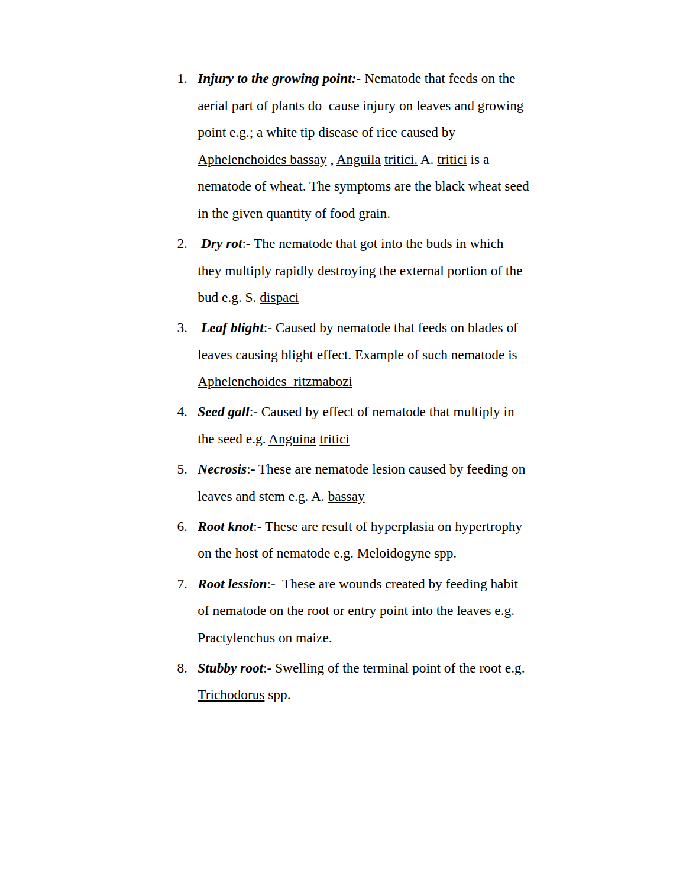Injury to the growing point:- Nematode that feeds on the aerial part of plants do cause injury on leaves and growing point e.g.; a white tip disease of rice caused by Aphelenchoides bassay , Anguila tritici. A. tritici is a nematode of wheat. The symptoms are the black wheat seed in the given quantity of food grain.
Dry rot:- The nematode that got into the buds in which they multiply rapidly destroying the external portion of the bud e.g. S. dispaci
Leaf blight:- Caused by nematode that feeds on blades of leaves causing blight effect. Example of such nematode is Aphelenchoides ritzmabozi
Seed gall:- Caused by effect of nematode that multiply in the seed e.g. Anguina tritici
Necrosis:- These are nematode lesion caused by feeding on leaves and stem e.g. A. bassay
Root knot:- These are result of hyperplasia on hypertrophy on the host of nematode e.g. Meloidogyne spp.
Root lession:- These are wounds created by feeding habit of nematode on the root or entry point into the leaves e.g. Practylenchus on maize.
Stubby root:- Swelling of the terminal point of the root e.g. Trichodorus spp.